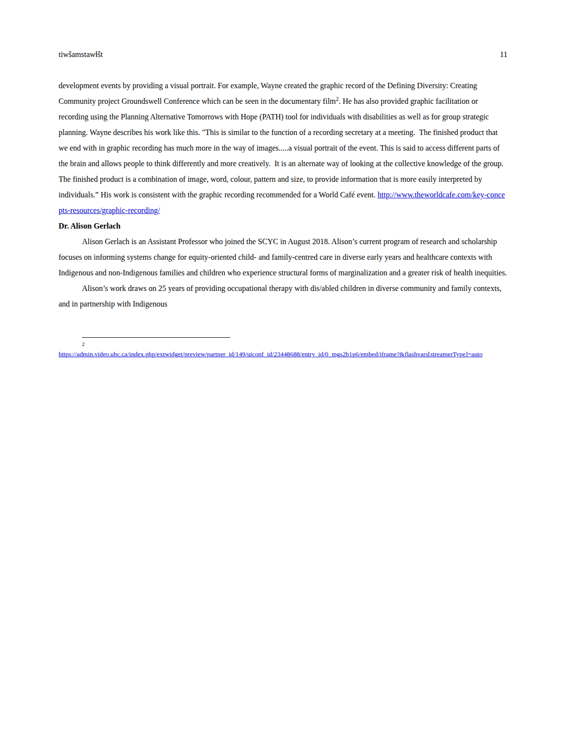tiwšamstawɬšt 11
development events by providing a visual portrait. For example, Wayne created the graphic record of the Defining Diversity: Creating Community project Groundswell Conference which can be seen in the documentary film2. He has also provided graphic facilitation or recording using the Planning Alternative Tomorrows with Hope (PATH) tool for individuals with disabilities as well as for group strategic planning. Wayne describes his work like this. "This is similar to the function of a recording secretary at a meeting. The finished product that we end with in graphic recording has much more in the way of images.....a visual portrait of the event. This is said to access different parts of the brain and allows people to think differently and more creatively. It is an alternate way of looking at the collective knowledge of the group. The finished product is a combination of image, word, colour, pattern and size, to provide information that is more easily interpreted by individuals.” His work is consistent with the graphic recording recommended for a World Café event. http://www.theworldcafe.com/key-concepts-resources/graphic-recording/
Dr. Alison Gerlach
Alison Gerlach is an Assistant Professor who joined the SCYC in August 2018. Alison’s current program of research and scholarship focuses on informing systems change for equity-oriented child- and family-centred care in diverse early years and healthcare contexts with Indigenous and non-Indigenous families and children who experience structural forms of marginalization and a greater risk of health inequities.
Alison’s work draws on 25 years of providing occupational therapy with dis/abled children in diverse community and family contexts, and in partnership with Indigenous
2
https://admin.video.ubc.ca/index.php/extwidget/preview/partner_id/149/uiconf_id/23448688/entry_id/0_mgs2b1p6/embed/iframe?&flashvars[streamerType]=auto